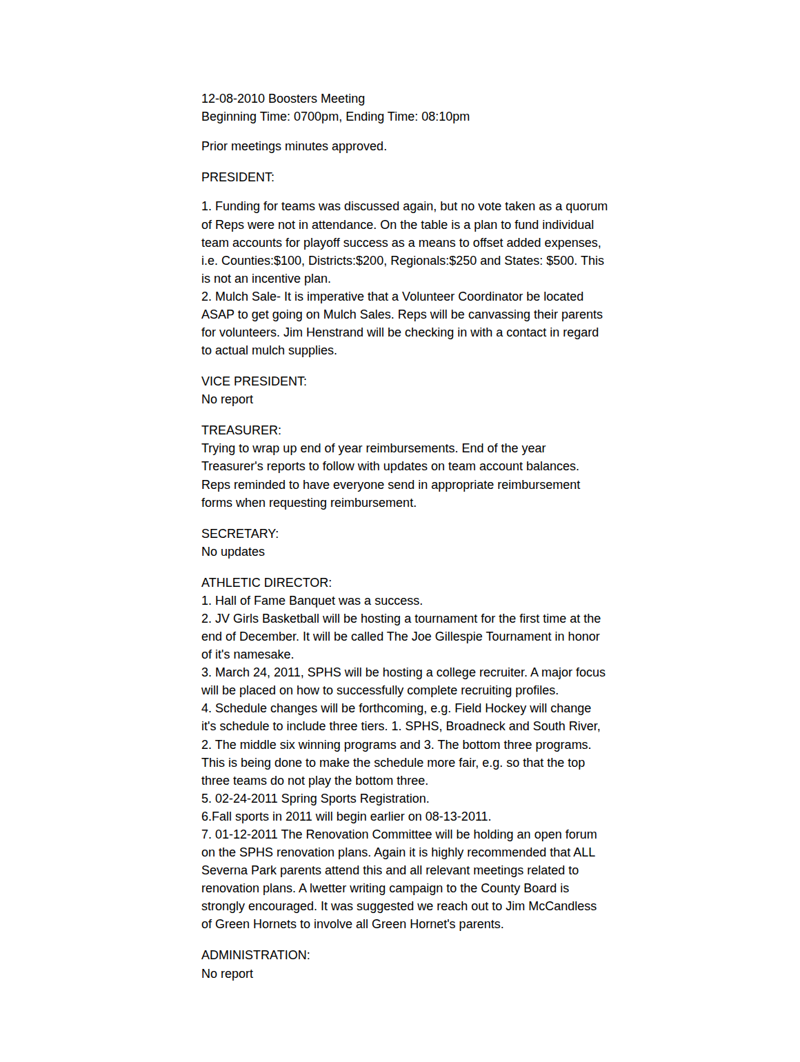12-08-2010 Boosters Meeting
Beginning Time: 0700pm, Ending Time: 08:10pm
Prior meetings minutes approved.
PRESIDENT:
1. Funding for teams was discussed again, but no vote taken as a quorum of Reps were not in attendance. On the table is a plan to fund individual team accounts for playoff success as a means to offset added expenses, i.e. Counties:$100, Districts:$200, Regionals:$250 and States: $500. This is not an incentive plan.
2. Mulch Sale- It is imperative that a Volunteer Coordinator be located ASAP to get going on Mulch Sales. Reps will be canvassing their parents for volunteers. Jim Henstrand will be checking in with a contact in regard to actual mulch supplies.
VICE PRESIDENT:
No report
TREASURER:
Trying to wrap up end of year reimbursements. End of the year Treasurer's reports to follow with updates on team account balances. Reps reminded to have everyone send in appropriate reimbursement forms when requesting reimbursement.
SECRETARY:
No updates
ATHLETIC DIRECTOR:
1. Hall of Fame Banquet was a success.
2. JV Girls Basketball will be hosting a tournament for the first time at the end of December. It will be called The Joe Gillespie Tournament in honor of it's namesake.
3. March 24, 2011, SPHS will be hosting a college recruiter. A major focus will be placed on how to successfully complete recruiting profiles.
4. Schedule changes will be forthcoming, e.g. Field Hockey will change it's schedule to include three tiers. 1. SPHS, Broadneck and South River, 2. The middle six winning programs and 3. The bottom three programs. This is being done to make the schedule more fair, e.g. so that the top three teams do not play the bottom three.
5. 02-24-2011 Spring Sports Registration.
6.Fall sports in 2011 will begin earlier on 08-13-2011.
7. 01-12-2011 The Renovation Committee will be holding an open forum on the SPHS renovation plans. Again it is highly recommended that ALL Severna Park parents attend this and all relevant meetings related to renovation plans. A lwetter writing campaign to the County Board is strongly encouraged. It was suggested we reach out to Jim McCandless of Green Hornets to involve all Green Hornet's parents.
ADMINISTRATION:
No report